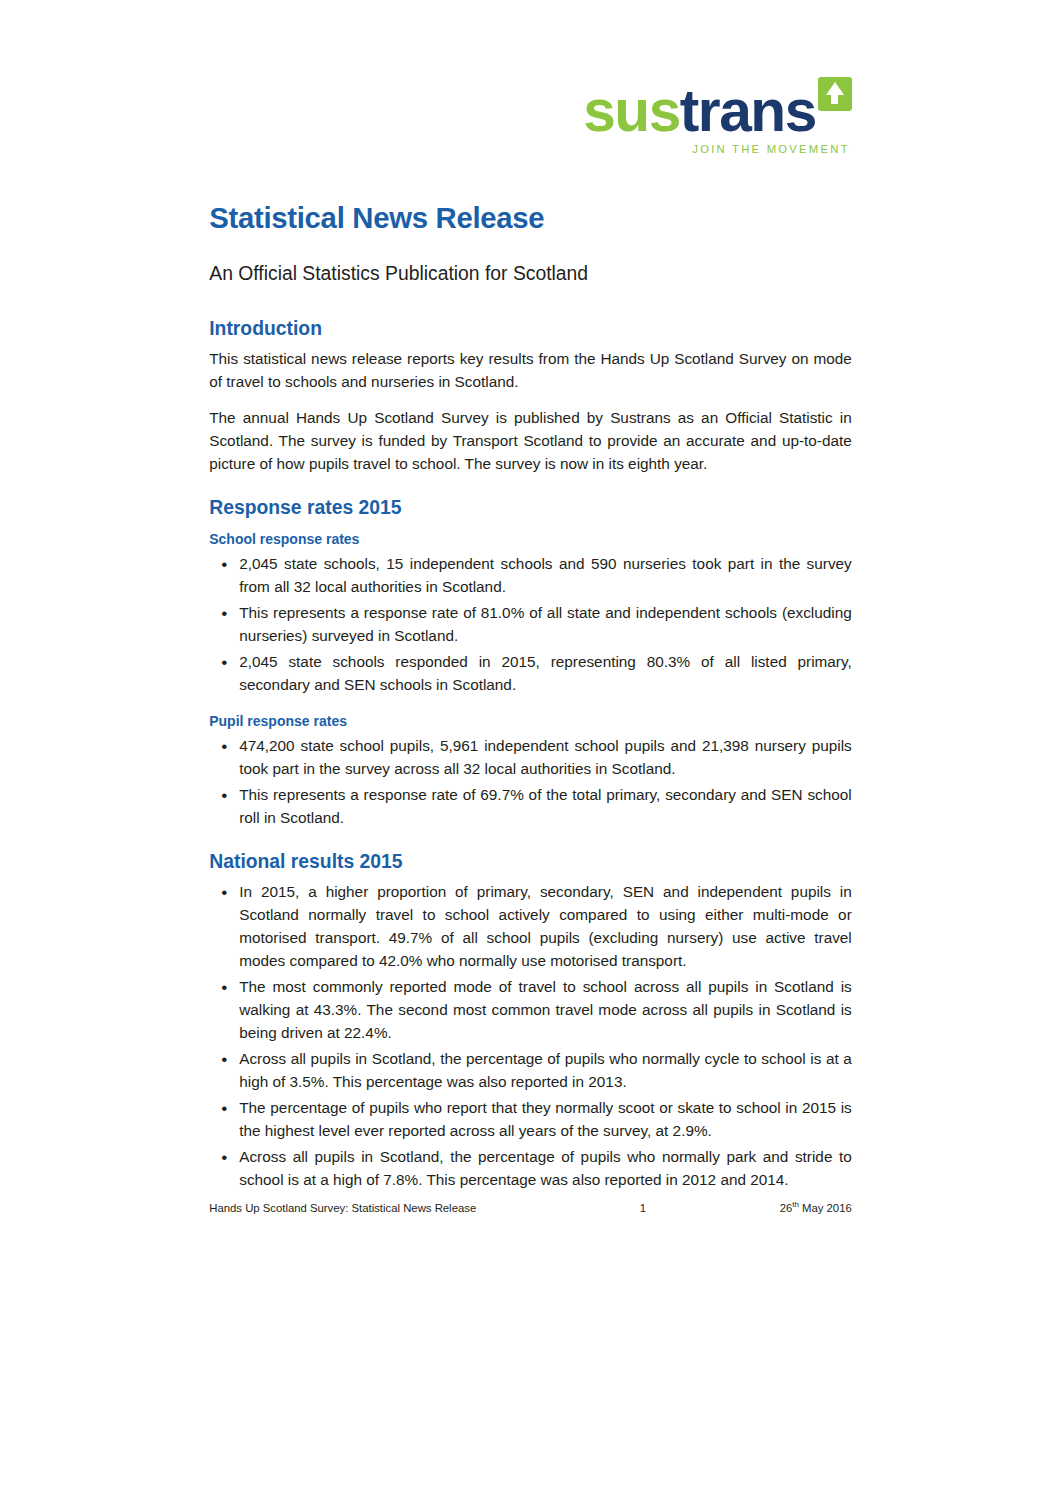sus trans
JOIN THE MOVEMENT
Statistical News Release
An Official Statistics Publication for Scotland
Introduction
This statistical news release reports key results from the Hands Up Scotland Survey on mode of travel to schools and nurseries in Scotland.
The annual Hands Up Scotland Survey is published by Sustrans as an Official Statistic in Scotland. The survey is funded by Transport Scotland to provide an accurate and up-to-date picture of how pupils travel to school. The survey is now in its eighth year.
Response rates 2015
School response rates
2,045 state schools, 15 independent schools and 590 nurseries took part in the survey from all 32 local authorities in Scotland.
This represents a response rate of 81.0% of all state and independent schools (excluding nurseries) surveyed in Scotland.
2,045 state schools responded in 2015, representing 80.3% of all listed primary, secondary and SEN schools in Scotland.
Pupil response rates
474,200 state school pupils, 5,961 independent school pupils and 21,398 nursery pupils took part in the survey across all 32 local authorities in Scotland.
This represents a response rate of 69.7% of the total primary, secondary and SEN school roll in Scotland.
National results 2015
In 2015, a higher proportion of primary, secondary, SEN and independent pupils in Scotland normally travel to school actively compared to using either multi-mode or motorised transport. 49.7% of all school pupils (excluding nursery) use active travel modes compared to 42.0% who normally use motorised transport.
The most commonly reported mode of travel to school across all pupils in Scotland is walking at 43.3%. The second most common travel mode across all pupils in Scotland is being driven at 22.4%.
Across all pupils in Scotland, the percentage of pupils who normally cycle to school is at a high of 3.5%. This percentage was also reported in 2013.
The percentage of pupils who report that they normally scoot or skate to school in 2015 is the highest level ever reported across all years of the survey, at 2.9%.
Across all pupils in Scotland, the percentage of pupils who normally park and stride to school is at a high of 7.8%. This percentage was also reported in 2012 and 2014.
Hands Up Scotland Survey: Statistical News Release
1
26th May 2016